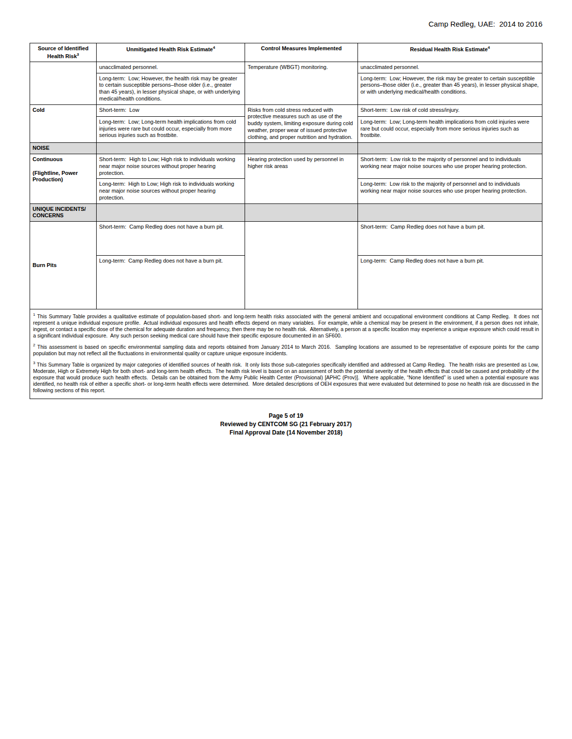Camp Redleg, UAE: 2014 to 2016
| Source of Identified Health Risk 3 | Unmitigated Health Risk Estimate 4 | Control Measures Implemented | Residual Health Risk Estimate 4 |
| --- | --- | --- | --- |
| | unacclimated personnel. | Temperature (WBGT) monitoring. | unacclimated personnel. |
| Long-term: Low; However, the health risk may be greater to certain susceptible persons–those older (i.e., greater than 45 years), in lesser physical shape, or with underlying medical/health conditions. | Long-term: Low; However, the risk may be greater to certain susceptible persons–those older (i.e., greater than 45 years), in lesser physical shape, or with underlying medical/health conditions. |
| Cold | Short-term: Low | Risks from cold stress reduced with protective measures such as use of the buddy system, limiting exposure during cold weather, proper wear of issued protective clothing, and proper nutrition and hydration. | Short-term: Low risk of cold stress/injury. |
| Long-term: Low; Long-term health implications from cold injuries were rare but could occur, especially from more serious injuries such as frostbite. | Long-term: Low; Long-term health implications from cold injuries were rare but could occur, especially from more serious injuries such as frostbite. |
| NOISE | | | |
| Continuous (Flightline, Power Production) | Short-term: High to Low; High risk to individuals working near major noise sources without proper hearing protection. | Hearing protection used by personnel in higher risk areas | Short-term: Low risk to the majority of personnel and to individuals working near major noise sources who use proper hearing protection. |
| Long-term: High to Low; High risk to individuals working near major noise sources without proper hearing protection. | Long-term: Low risk to the majority of personnel and to individuals working near major noise sources who use proper hearing protection. |
| UNIQUE INCIDENTS/ CONCERNS | | | |
| Burn Pits | Short-term: Camp Redleg does not have a burn pit. | | Short-term: Camp Redleg does not have a burn pit. |
| Long-term: Camp Redleg does not have a burn pit. | Long-term: Camp Redleg does not have a burn pit. |
1 This Summary Table provides a qualitative estimate of population-based short- and long-term health risks associated with the general ambient and occupational environment conditions at Camp Redleg. It does not represent a unique individual exposure profile. Actual individual exposures and health effects depend on many variables. For example, while a chemical may be present in the environment, if a person does not inhale, ingest, or contact a specific dose of the chemical for adequate duration and frequency, then there may be no health risk. Alternatively, a person at a specific location may experience a unique exposure which could result in a significant individual exposure. Any such person seeking medical care should have their specific exposure documented in an SF600.
2 This assessment is based on specific environmental sampling data and reports obtained from January 2014 to March 2016. Sampling locations are assumed to be representative of exposure points for the camp population but may not reflect all the fluctuations in environmental quality or capture unique exposure incidents.
3 This Summary Table is organized by major categories of identified sources of health risk. It only lists those sub-categories specifically identified and addressed at Camp Redleg. The health risks are presented as Low, Moderate, High or Extremely High for both short- and long-term health effects. The health risk level is based on an assessment of both the potential severity of the health effects that could be caused and probability of the exposure that would produce such health effects. Details can be obtained from the Army Public Health Center (Provisional) [APHC (Prov)]. Where applicable, “None Identified” is used when a potential exposure was identified, no health risk of either a specific short- or long-term health effects were determined. More detailed descriptions of OEH exposures that were evaluated but determined to pose no health risk are discussed in the following sections of this report.
Page 5 of 19
Reviewed by CENTCOM SG (21 February 2017)
Final Approval Date (14 November 2018)